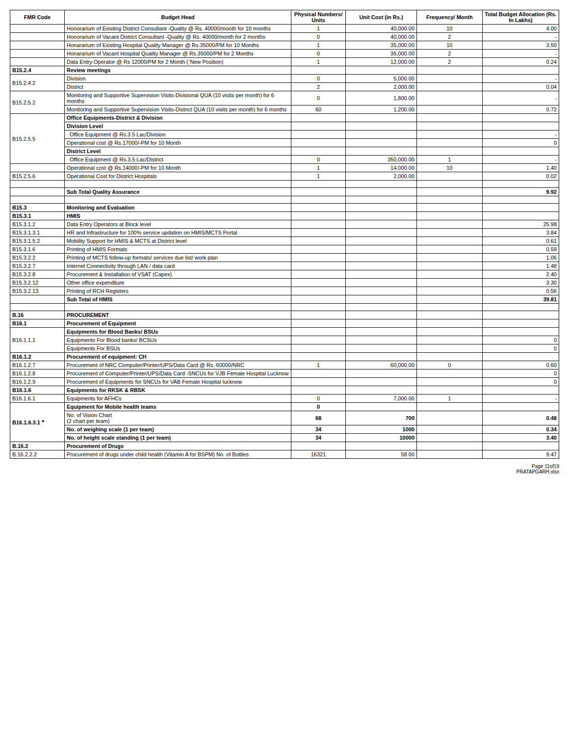| FMR Code | Budget Head | Physical Numbers/ Units | Unit Cost (in Rs.) | Frequency/ Month | Total Budget Allocation (Rs. In Lakhs) |
| --- | --- | --- | --- | --- | --- |
| | Honorarium of Existing District Consultant -Quality @ Rs. 40000/month for 10 months | 1 | 40,000.00 | 10 | 4.00 |
| | Honorarium of Vacant District Consultant -Quality @ Rs. 40000/month for 2 months | 0 | 40,000.00 | 2 | - |
| | Honararium of Existing Hospital Quality Manager @ Rs.35000/PM for 10 Months | 1 | 35,000.00 | 10 | 3.50 |
| | Honararium of Vacant Hospital Quality Manager @ Rs.35000/PM for 2 Months | 0 | 35,000.00 | 2 | - |
| | Data Entry Operator @ Rs 12000/PM for 2 Month (¨New Position) | 1 | 12,000.00 | 2 | 0.24 |
| B15.2.4 | Review meetings | | | | |
| B15.2.4.2 | Division | 0 | 5,000.00 | | - |
| District | 2 | 2,000.00 | | 0.04 |
| B15.2.5.2 | Monitoring and Supportive Supervision Visits-Divisional QUA (10 visits per month) for 6 months | 0 | 1,800.00 | | - |
| Monitoring and Supportive Supervision Visits-District QUA (10 visits per month) for 6 months | 60 | 1,200.00 | | 0.72 |
| B15.2.5.5 | Office Equipments-District & Division | | | | |
| Division Level | | | | |
| Office Equipment @ Rs.3.5 Lac/Division | | | | - |
| Operational cost @ Rs.17000/-PM for 10 Month | | | | 0 |
| District Level | | | | |
| Office Equipment @ Rs.3.5 Lac/District | 0 | 350,000.00 | 1 | - |
| | Operational cost @ Rs.14000/-PM for 10 Month | 1 | 14,000.00 | 10 | 1.40 |
| B15.2.5.6 | Operational Cost for District Hospitals | 1 | 2,000.00 | | 0.02 |
| | Sub Total Quality Assurance | | | | 9.92 |
| B15.3 | Monitoring and Evaluation | | | | |
| B15.3.1 | HMIS | | | | |
| B15.3.1.2 | Data Entry Operators at Block level | | | | 25.98 |
| B15.3.1.3.1 | HR and Infrastructure for 100% service updation on HMIS/MCTS Portal | | | | 3.84 |
| B15.3.1.5.2 | Mobility Support for HMIS & MCTS at District level | | | | 0.61 |
| B15.3.1.6 | Printing of HMIS Formats | | | | 0.59 |
| B15.3.2.2 | Printing of MCTS follow-up formats/ services due list/ work plan | | | | 1.06 |
| B15.3.2.7 | Internet Connectivity through LAN / data card | | | | 1.48 |
| B15.3.2.8 | Procurement & Installation of VSAT (Capex) | | | | 2.40 |
| B15.3.2.12 | Other office expenditure | | | | 3.30 |
| B15.3.2.13 | Printing of RCH Registers | | | | 0.56 |
| | Sub Total of HMIS | | | | 39.81 |
| B.16 | PROCUREMENT | | | | |
| B16.1 | Procurement of Equipment | | | | |
| B16.1.1.1 | Equipments for Blood Banks/ BSUs | | | | |
| Equipments For Blood banks/ BCSUs | | | | 0 |
| Equipments For BSUs | | | | 0 |
| B16.1.2 | Procurement of equipment: CH | | | | |
| B16.1.2.7 | Procurement of NRC Computer/Printer/UPS/Data Card @ Rs. 60000/NRC | 1 | 60,000.00 | 0 | 0.60 |
| B16.1.2.8 | Procurement of Computer/Printer/UPS/Data Card -SNCUs for VJB Female Hospital Lucknow | | | | 0 |
| B16.1.2.9 | Procurement of Equipments for SNCUs for VAB Female Hospital lucknow | | | | 0 |
| B16.1.6 | Equipments for RKSK & RBSK | | | | |
| B16.1.6.1 | Equipments for AFHCs | 0 | 7,000.00 | 1 | - |
| B16.1.6.3.1 * | Equipment for Mobile health teams | 0 | | | |
| No. of Vision Chart (2 chart per team) | 68 | 700 | | 0.48 |
| No. of weighing scale (1 per team) | 34 | 1000 | | 0.34 |
| No. of height scale standing (1 per team) | 34 | 10000 | | 3.40 |
| B.16.2 | Procurement of Drugs | | | | |
| B.16.2.2.2 | Procurement of drugs under child health (Vitamin A for BSPM) No. of Bottles | 16321 | 58.00 | | 9.47 |
Page 11of19
PRATAPGARH.xlsx